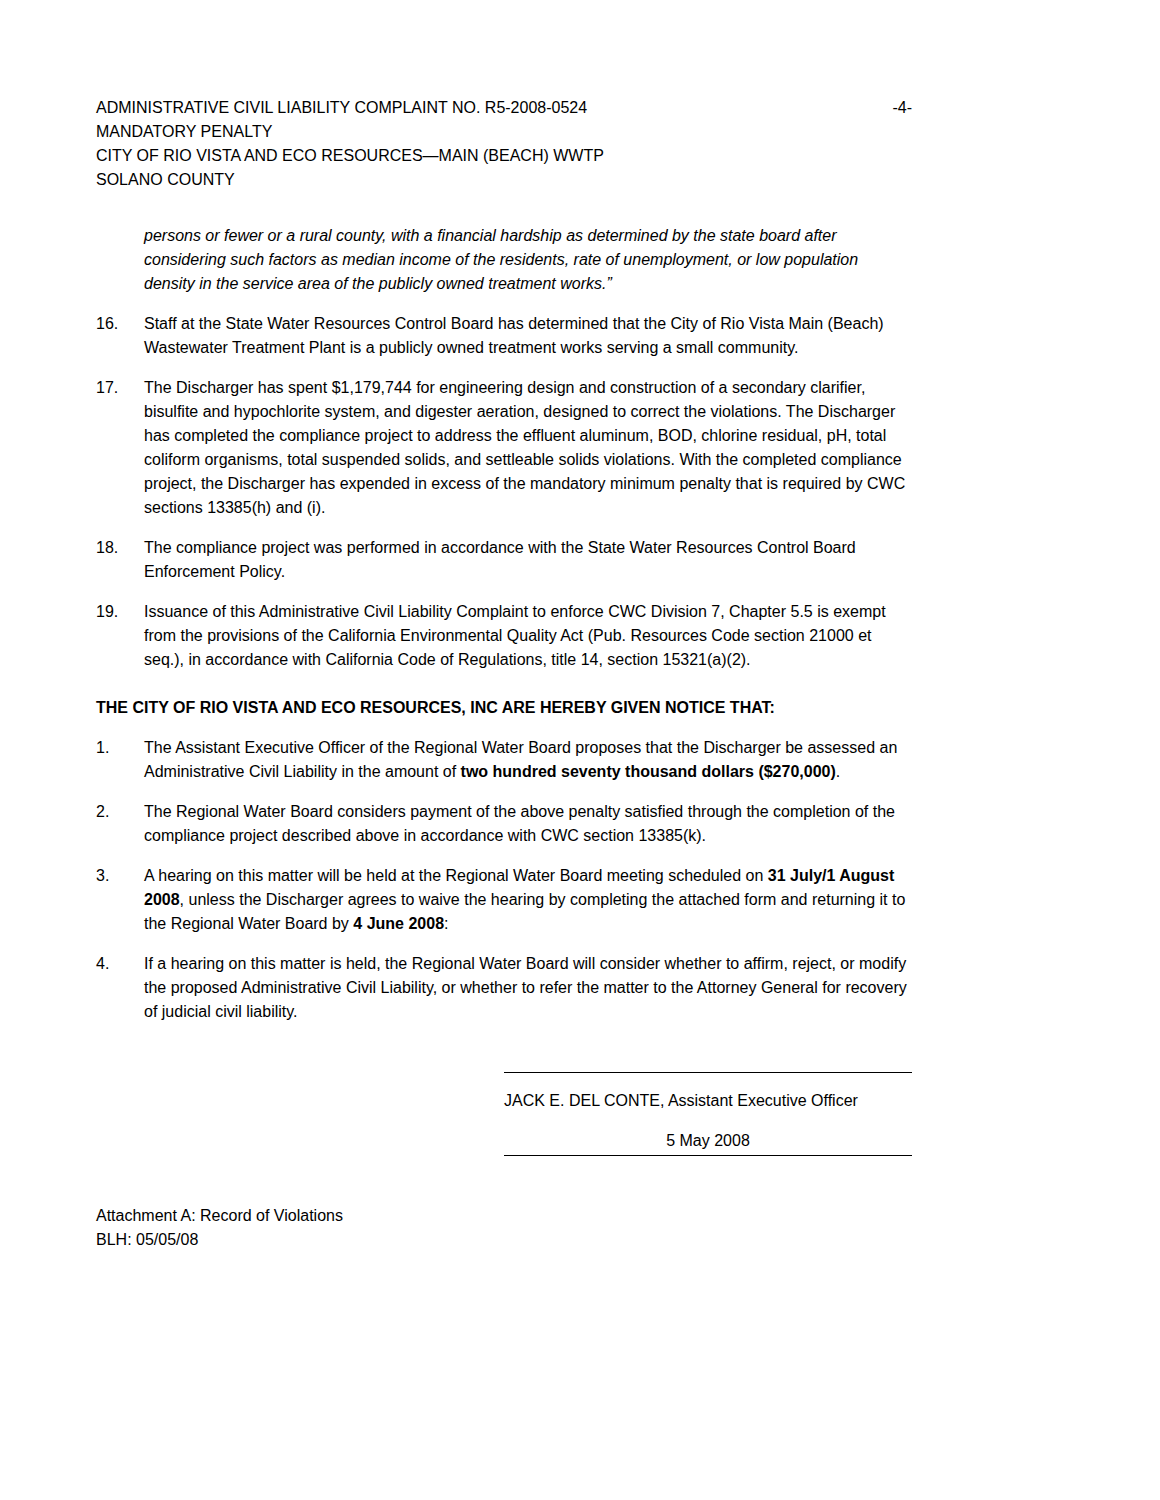-4-
Administrative Civil Liability Complaint No. R5-2008-0524
Mandatory Penalty
City of Rio Vista and Eco Resources—Main (Beach) WWTP
Solano County
persons or fewer or a rural county, with a financial hardship as determined by the state board after considering such factors as median income of the residents, rate of unemployment, or low population density in the service area of the publicly owned treatment works.”
Staff at the State Water Resources Control Board has determined that the City of Rio Vista Main (Beach) Wastewater Treatment Plant is a publicly owned treatment works serving a small community.
The Discharger has spent $1,179,744 for engineering design and construction of a secondary clarifier, bisulfite and hypochlorite system, and digester aeration, designed to correct the violations. The Discharger has completed the compliance project to address the effluent aluminum, BOD, chlorine residual, pH, total coliform organisms, total suspended solids, and settleable solids violations. With the completed compliance project, the Discharger has expended in excess of the mandatory minimum penalty that is required by CWC sections 13385(h) and (i).
The compliance project was performed in accordance with the State Water Resources Control Board Enforcement Policy.
Issuance of this Administrative Civil Liability Complaint to enforce CWC Division 7, Chapter 5.5 is exempt from the provisions of the California Environmental Quality Act (Pub. Resources Code section 21000 et seq.), in accordance with California Code of Regulations, title 14, section 15321(a)(2).
The City of Rio Vista and Eco Resources, Inc are hereby given notice that:
The Assistant Executive Officer of the Regional Water Board proposes that the Discharger be assessed an Administrative Civil Liability in the amount of two hundred seventy thousand dollars ($270,000).
The Regional Water Board considers payment of the above penalty satisfied through the completion of the compliance project described above in accordance with CWC section 13385(k).
A hearing on this matter will be held at the Regional Water Board meeting scheduled on 31 July/1 August 2008, unless the Discharger agrees to waive the hearing by completing the attached form and returning it to the Regional Water Board by 4 June 2008:
If a hearing on this matter is held, the Regional Water Board will consider whether to affirm, reject, or modify the proposed Administrative Civil Liability, or whether to refer the matter to the Attorney General for recovery of judicial civil liability.
JACK E. DEL CONTE, Assistant Executive Officer
5 May 2008
Attachment A: Record of Violations
BLH: 05/05/08